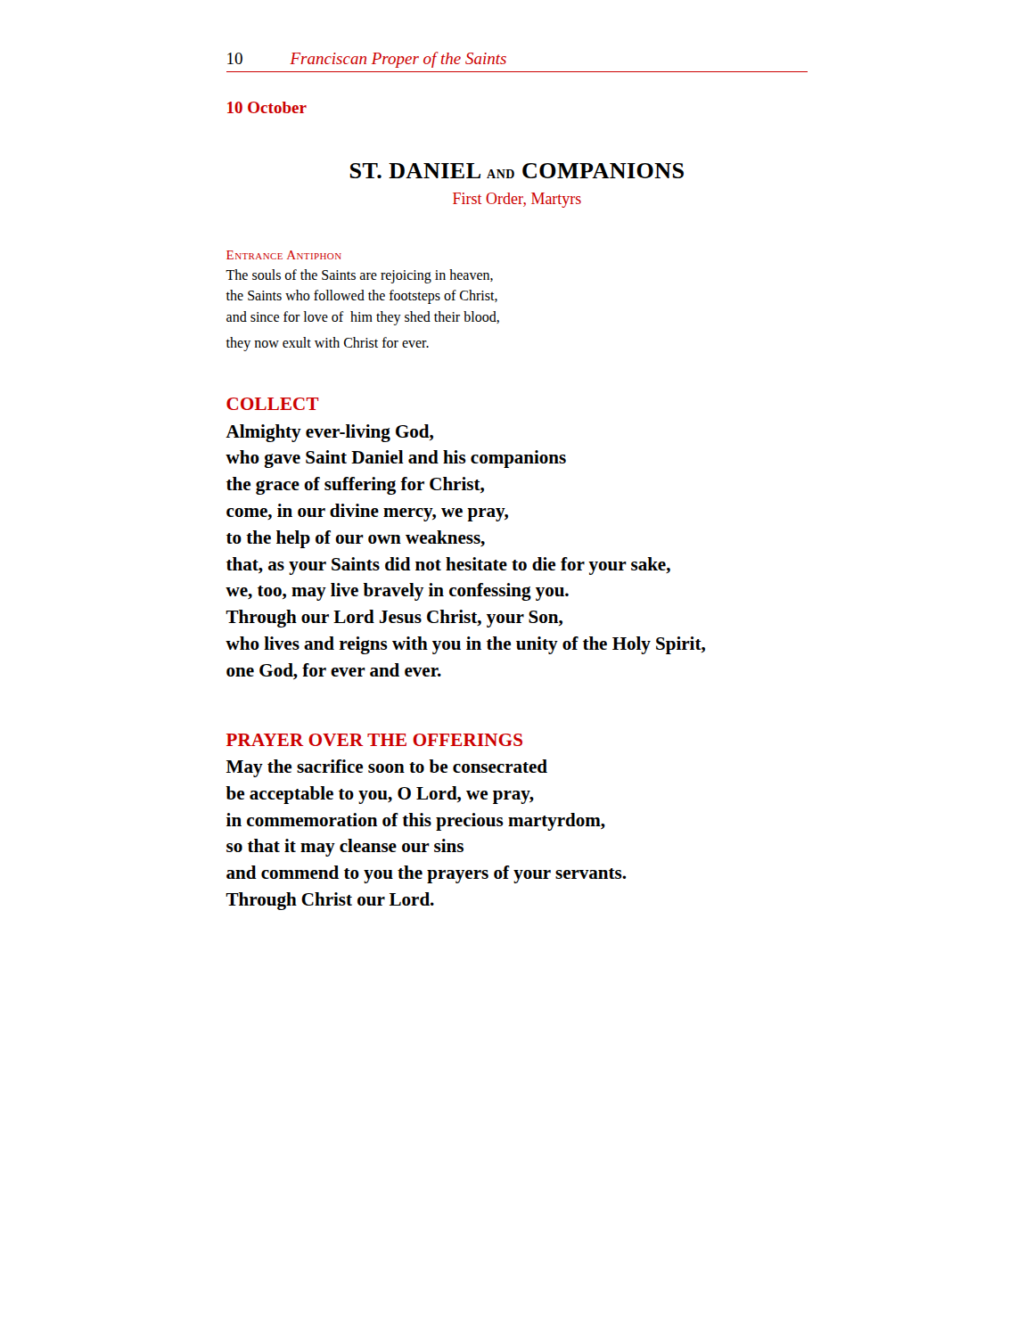10
Franciscan Proper of the Saints
10 October
ST. DANIEL and COMPANIONS
First Order, Martyrs
Entrance Antiphon
The souls of the Saints are rejoicing in heaven,
the Saints who followed the footsteps of Christ,
and since for love of him they shed their blood,
they now exult with Christ for ever.
COLLECT
Almighty ever-living God,
who gave Saint Daniel and his companions
the grace of suffering for Christ,
come, in our divine mercy, we pray,
to the help of our own weakness,
that, as your Saints did not hesitate to die for your sake,
we, too, may live bravely in confessing you.
Through our Lord Jesus Christ, your Son,
who lives and reigns with you in the unity of the Holy Spirit,
one God, for ever and ever.
PRAYER OVER THE OFFERINGS
May the sacrifice soon to be consecrated
be acceptable to you, O Lord, we pray,
in commemoration of this precious martyrdom,
so that it may cleanse our sins
and commend to you the prayers of your servants.
Through Christ our Lord.